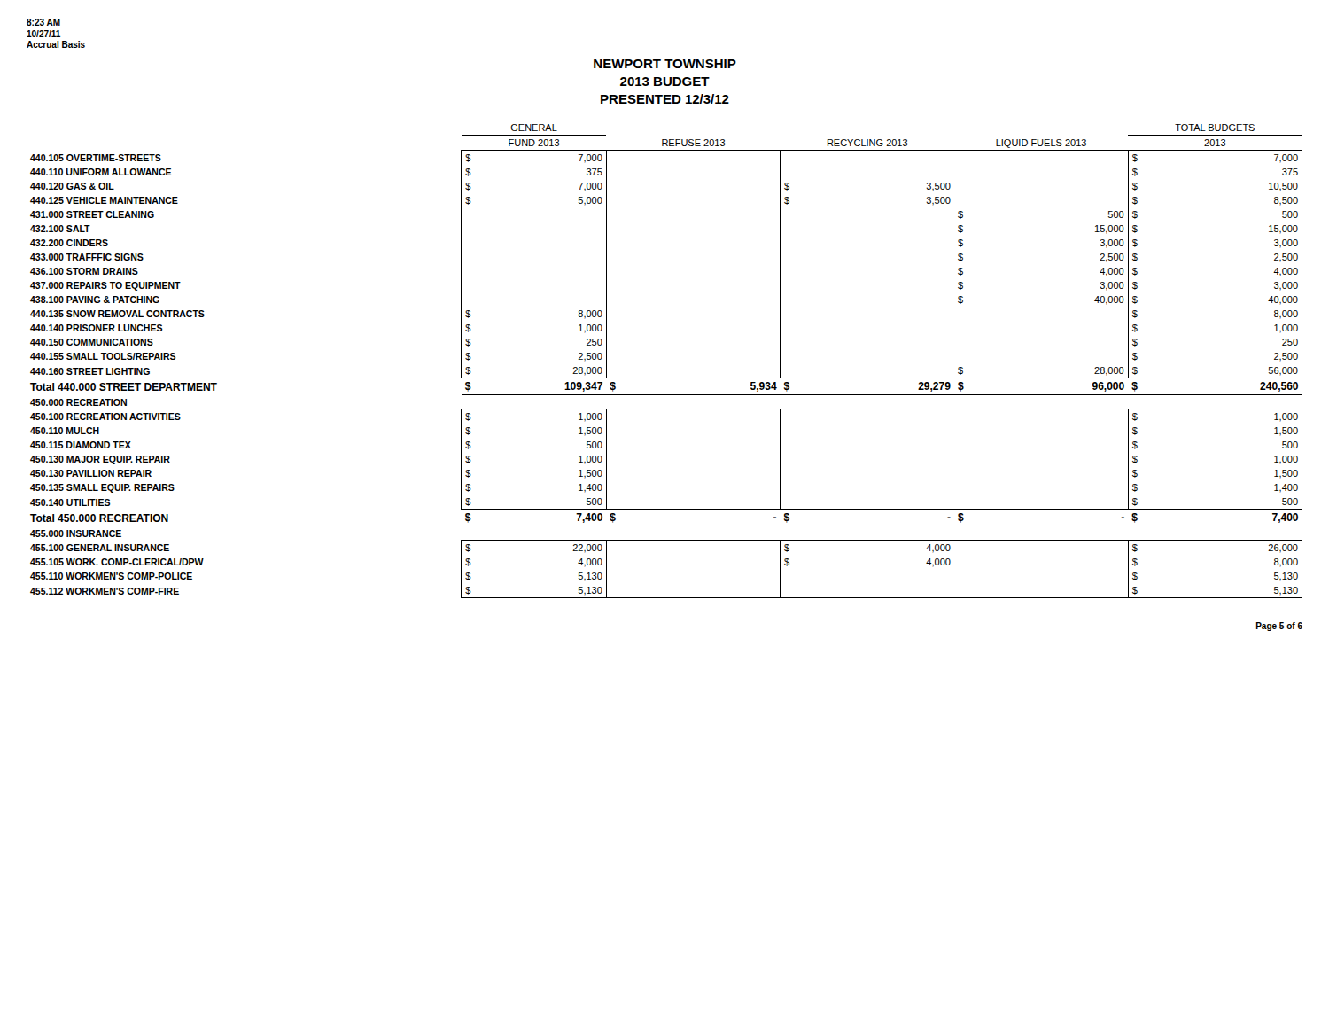8:23 AM
10/27/11
Accrual Basis
NEWPORT TOWNSHIP
2013 BUDGET
PRESENTED 12/3/12
| | GENERAL | | | | TOTAL BUDGETS |
| --- | --- | --- | --- | --- | --- |
| | FUND 2013 | REFUSE 2013 | RECYCLING 2013 | LIQUID FUELS 2013 | 2013 |
| 440.105 OVERTIME-STREETS | $ | 7,000 | | | | | | | $ | 7,000 |
| 440.110 UNIFORM ALLOWANCE | $ | 375 | | | | | | | $ | 375 |
| 440.120 GAS & OIL | $ | 7,000 | | | $ | 3,500 | | | $ | 10,500 |
| 440.125 VEHICLE MAINTENANCE | $ | 5,000 | | | $ | 3,500 | | | $ | 8,500 |
| 431.000 STREET CLEANING | | | | | | | $ | 500 | $ | 500 |
| 432.100 SALT | | | | | | | $ | 15,000 | $ | 15,000 |
| 432.200 CINDERS | | | | | | | $ | 3,000 | $ | 3,000 |
| 433.000 TRAFFFIC SIGNS | | | | | | | $ | 2,500 | $ | 2,500 |
| 436.100 STORM DRAINS | | | | | | | $ | 4,000 | $ | 4,000 |
| 437.000 REPAIRS TO EQUIPMENT | | | | | | | $ | 3,000 | $ | 3,000 |
| 438.100 PAVING & PATCHING | | | | | | | $ | 40,000 | $ | 40,000 |
| 440.135 SNOW REMOVAL CONTRACTS | $ | 8,000 | | | | | | | $ | 8,000 |
| 440.140 PRISONER LUNCHES | $ | 1,000 | | | | | | | $ | 1,000 |
| 440.150 COMMUNICATIONS | $ | 250 | | | | | | | $ | 250 |
| 440.155 SMALL TOOLS/REPAIRS | $ | 2,500 | | | | | | | $ | 2,500 |
| 440.160 STREET LIGHTING | $ | 28,000 | | | | | $ | 28,000 | $ | 56,000 |
| Total 440.000 STREET DEPARTMENT | $ | 109,347 | $ | 5,934 | $ | 29,279 | $ | 96,000 | $ | 240,560 |
| 450.000 RECREATION | |
| 450.100 RECREATION ACTIVITIES | $ | 1,000 | | | | | | | $ | 1,000 |
| 450.110 MULCH | $ | 1,500 | | | | | | | $ | 1,500 |
| 450.115 DIAMOND TEX | $ | 500 | | | | | | | $ | 500 |
| 450.130 MAJOR EQUIP. REPAIR | $ | 1,000 | | | | | | | $ | 1,000 |
| 450.130 PAVILLION REPAIR | $ | 1,500 | | | | | | | $ | 1,500 |
| 450.135 SMALL EQUIP. REPAIRS | $ | 1,400 | | | | | | | $ | 1,400 |
| 450.140 UTILITIES | $ | 500 | | | | | | | $ | 500 |
| Total 450.000 RECREATION | $ | 7,400 | $ | - | $ | - | $ | - | $ | 7,400 |
| 455.000 INSURANCE | |
| 455.100 GENERAL INSURANCE | $ | 22,000 | | | $ | 4,000 | | | $ | 26,000 |
| 455.105 WORK. COMP-CLERICAL/DPW | $ | 4,000 | | | $ | 4,000 | | | $ | 8,000 |
| 455.110 WORKMEN'S COMP-POLICE | $ | 5,130 | | | | | | | $ | 5,130 |
| 455.112 WORKMEN'S COMP-FIRE | $ | 5,130 | | | | | | | $ | 5,130 |
Page 5 of 6